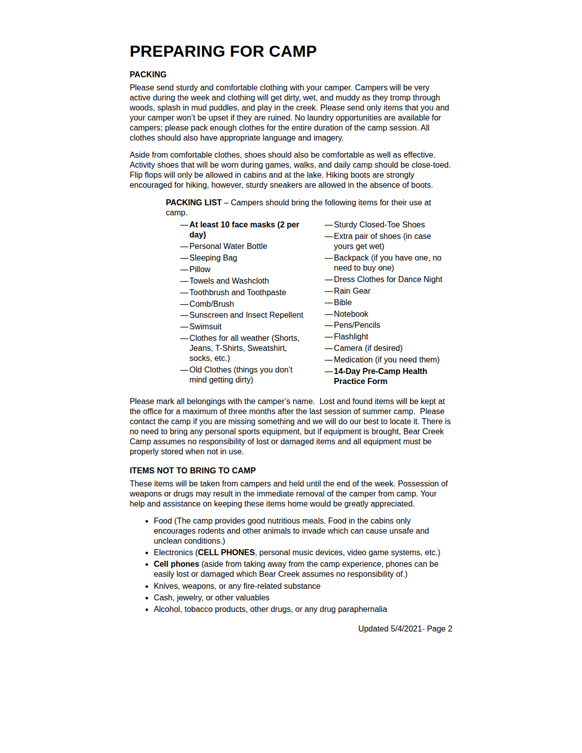PREPARING FOR CAMP
PACKING
Please send sturdy and comfortable clothing with your camper. Campers will be very active during the week and clothing will get dirty, wet, and muddy as they tromp through woods, splash in mud puddles, and play in the creek. Please send only items that you and your camper won’t be upset if they are ruined. No laundry opportunities are available for campers; please pack enough clothes for the entire duration of the camp session. All clothes should also have appropriate language and imagery.
Aside from comfortable clothes, shoes should also be comfortable as well as effective. Activity shoes that will be worn during games, walks, and daily camp should be close-toed. Flip flops will only be allowed in cabins and at the lake. Hiking boots are strongly encouraged for hiking, however, sturdy sneakers are allowed in the absence of boots.
PACKING LIST – Campers should bring the following items for their use at camp.
At least 10 face masks (2 per day)
Personal Water Bottle
Sleeping Bag
Pillow
Towels and Washcloth
Toothbrush and Toothpaste
Comb/Brush
Sunscreen and Insect Repellent
Swimsuit
Clothes for all weather (Shorts, Jeans, T-Shirts, Sweatshirt, socks, etc.)
Old Clothes (things you don’t mind getting dirty)
Sturdy Closed-Toe Shoes
Extra pair of shoes (in case yours get wet)
Backpack (if you have one, no need to buy one)
Dress Clothes for Dance Night
Rain Gear
Bible
Notebook
Pens/Pencils
Flashlight
Camera (if desired)
Medication (if you need them)
14-Day Pre-Camp Health Practice Form
Please mark all belongings with the camper’s name. Lost and found items will be kept at the office for a maximum of three months after the last session of summer camp. Please contact the camp if you are missing something and we will do our best to locate it. There is no need to bring any personal sports equipment, but if equipment is brought, Bear Creek Camp assumes no responsibility of lost or damaged items and all equipment must be properly stored when not in use.
ITEMS NOT TO BRING TO CAMP
These items will be taken from campers and held until the end of the week. Possession of weapons or drugs may result in the immediate removal of the camper from camp. Your help and assistance on keeping these items home would be greatly appreciated.
Food (The camp provides good nutritious meals. Food in the cabins only encourages rodents and other animals to invade which can cause unsafe and unclean conditions.)
Electronics (CELL PHONES, personal music devices, video game systems, etc.)
Cell phones (aside from taking away from the camp experience, phones can be easily lost or damaged which Bear Creek assumes no responsibility of.)
Knives, weapons, or any fire-related substance
Cash, jewelry, or other valuables
Alcohol, tobacco products, other drugs, or any drug paraphernalia
Updated 5/4/2021- Page 2